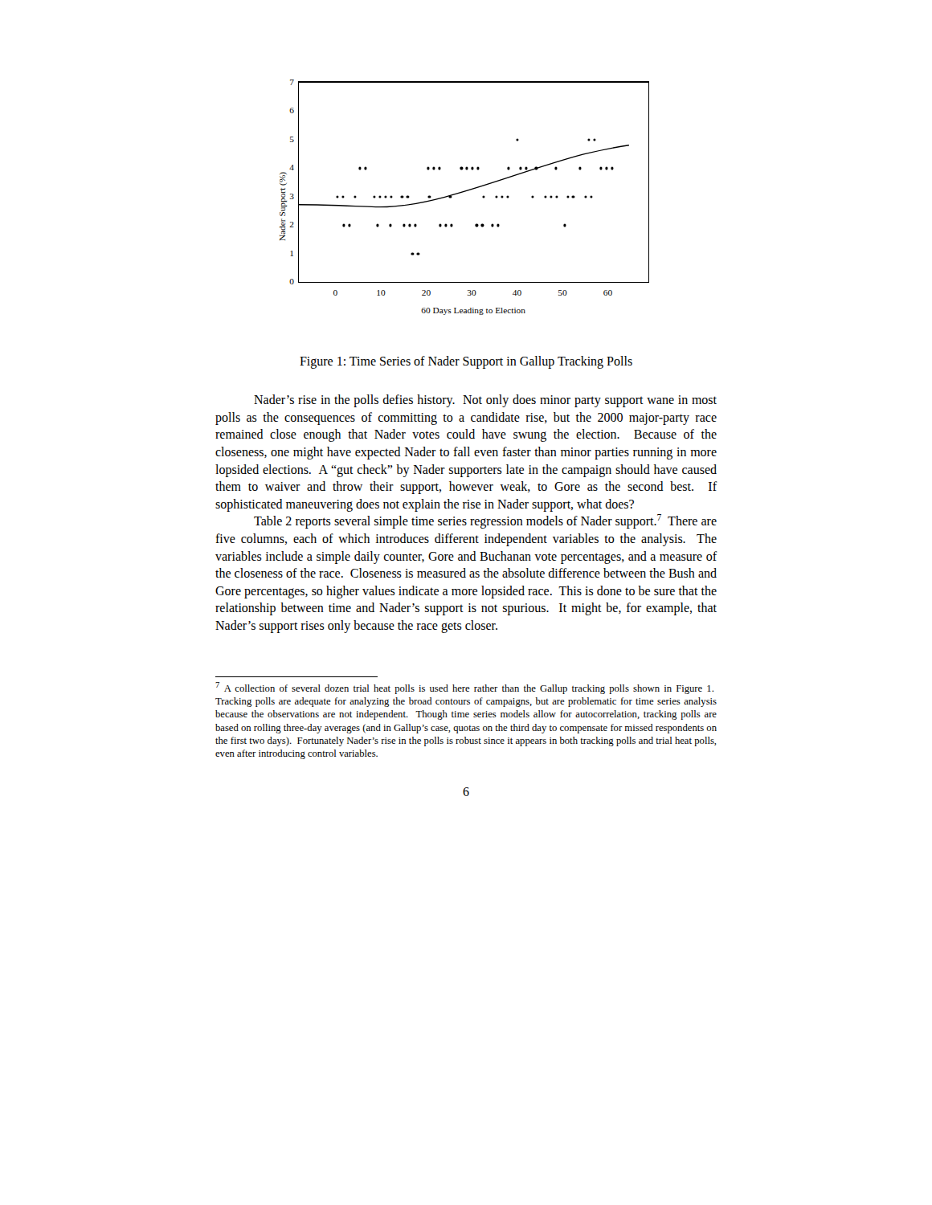Nader Support (%)
7
6
5
4
3
2
1
0
0
10
20
30
40
50
60
60 Days Leading to Election
Figure 1: Time Series of Nader Support in Gallup Tracking Polls
Nader’s rise in the polls defies history. Not only does minor party support wane in most polls as the consequences of committing to a candidate rise, but the 2000 major-party race remained close enough that Nader votes could have swung the election. Because of the closeness, one might have expected Nader to fall even faster than minor parties running in more lopsided elections. A “gut check” by Nader supporters late in the campaign should have caused them to waiver and throw their support, however weak, to Gore as the second best. If sophisticated maneuvering does not explain the rise in Nader support, what does?
Table 2 reports several simple time series regression models of Nader support.7 There are five columns, each of which introduces different independent variables to the analysis. The variables include a simple daily counter, Gore and Buchanan vote percentages, and a measure of the closeness of the race. Closeness is measured as the absolute difference between the Bush and Gore percentages, so higher values indicate a more lopsided race. This is done to be sure that the relationship between time and Nader’s support is not spurious. It might be, for example, that Nader’s support rises only because the race gets closer.
7 A collection of several dozen trial heat polls is used here rather than the Gallup tracking polls shown in Figure 1. Tracking polls are adequate for analyzing the broad contours of campaigns, but are problematic for time series analysis because the observations are not independent. Though time series models allow for autocorrelation, tracking polls are based on rolling three-day averages (and in Gallup’s case, quotas on the third day to compensate for missed respondents on the first two days). Fortunately Nader’s rise in the polls is robust since it appears in both tracking polls and trial heat polls, even after introducing control variables.
6